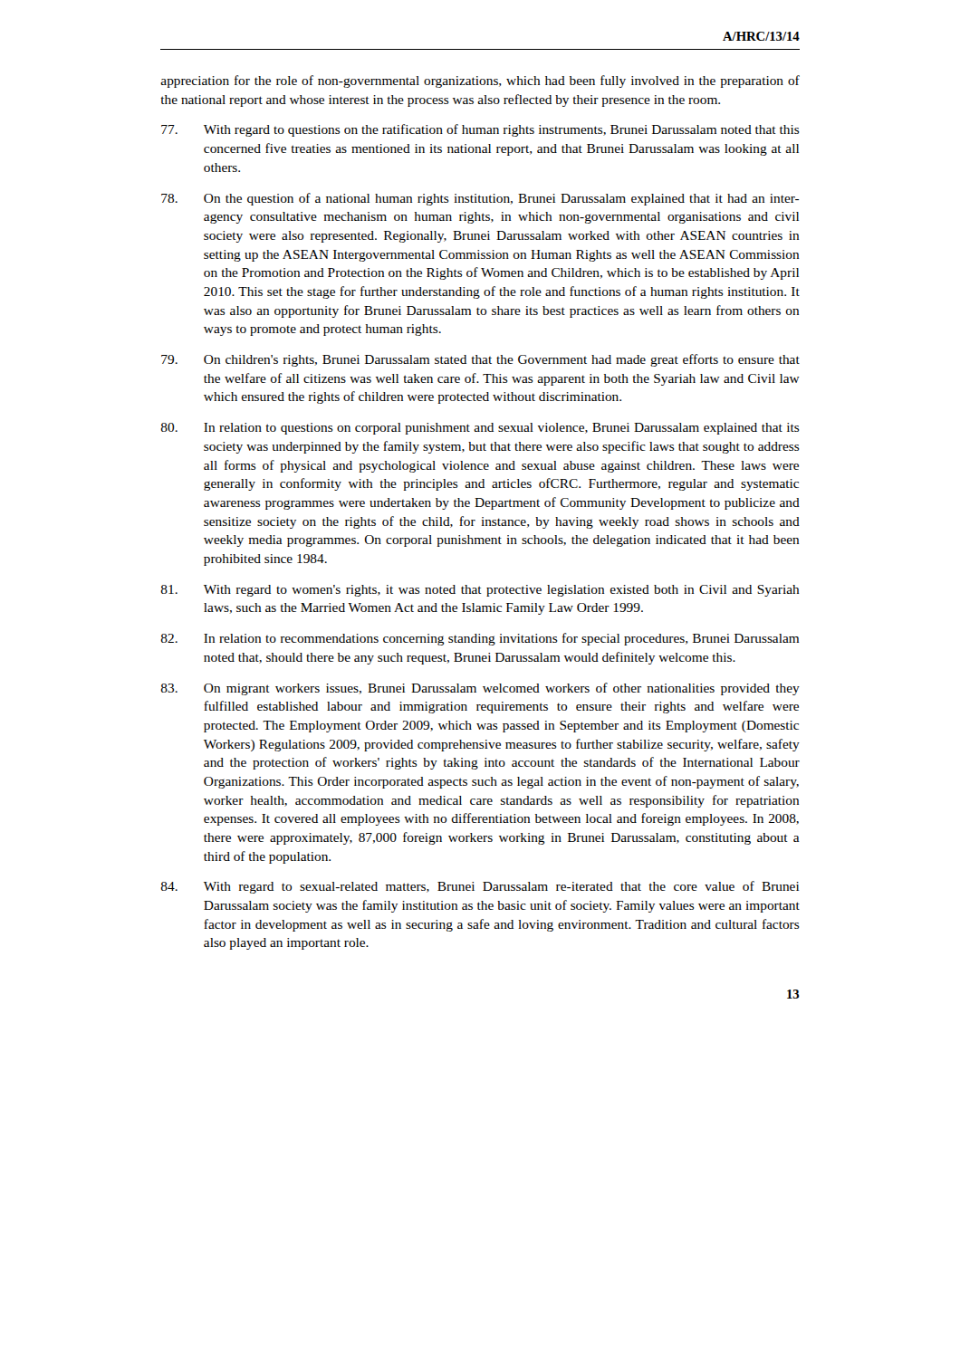A/HRC/13/14
appreciation for the role of non-governmental organizations, which had been fully involved in the preparation of the national report and whose interest in the process was also reflected by their presence in the room.
77. With regard to questions on the ratification of human rights instruments, Brunei Darussalam noted that this concerned five treaties as mentioned in its national report, and that Brunei Darussalam was looking at all others.
78. On the question of a national human rights institution, Brunei Darussalam explained that it had an inter-agency consultative mechanism on human rights, in which non-governmental organisations and civil society were also represented. Regionally, Brunei Darussalam worked with other ASEAN countries in setting up the ASEAN Intergovernmental Commission on Human Rights as well the ASEAN Commission on the Promotion and Protection on the Rights of Women and Children, which is to be established by April 2010. This set the stage for further understanding of the role and functions of a human rights institution. It was also an opportunity for Brunei Darussalam to share its best practices as well as learn from others on ways to promote and protect human rights.
79. On children's rights, Brunei Darussalam stated that the Government had made great efforts to ensure that the welfare of all citizens was well taken care of. This was apparent in both the Syariah law and Civil law which ensured the rights of children were protected without discrimination.
80. In relation to questions on corporal punishment and sexual violence, Brunei Darussalam explained that its society was underpinned by the family system, but that there were also specific laws that sought to address all forms of physical and psychological violence and sexual abuse against children. These laws were generally in conformity with the principles and articles ofCRC. Furthermore, regular and systematic awareness programmes were undertaken by the Department of Community Development to publicize and sensitize society on the rights of the child, for instance, by having weekly road shows in schools and weekly media programmes. On corporal punishment in schools, the delegation indicated that it had been prohibited since 1984.
81. With regard to women's rights, it was noted that protective legislation existed both in Civil and Syariah laws, such as the Married Women Act and the Islamic Family Law Order 1999.
82. In relation to recommendations concerning standing invitations for special procedures, Brunei Darussalam noted that, should there be any such request, Brunei Darussalam would definitely welcome this.
83. On migrant workers issues, Brunei Darussalam welcomed workers of other nationalities provided they fulfilled established labour and immigration requirements to ensure their rights and welfare were protected. The Employment Order 2009, which was passed in September and its Employment (Domestic Workers) Regulations 2009, provided comprehensive measures to further stabilize security, welfare, safety and the protection of workers' rights by taking into account the standards of the International Labour Organizations. This Order incorporated aspects such as legal action in the event of non-payment of salary, worker health, accommodation and medical care standards as well as responsibility for repatriation expenses. It covered all employees with no differentiation between local and foreign employees. In 2008, there were approximately, 87,000 foreign workers working in Brunei Darussalam, constituting about a third of the population.
84. With regard to sexual-related matters, Brunei Darussalam re-iterated that the core value of Brunei Darussalam society was the family institution as the basic unit of society. Family values were an important factor in development as well as in securing a safe and loving environment. Tradition and cultural factors also played an important role.
13